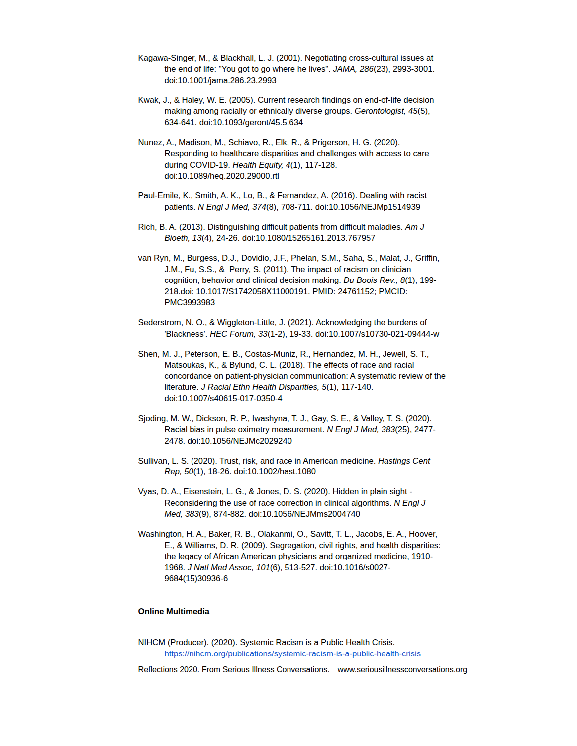Kagawa-Singer, M., & Blackhall, L. J. (2001). Negotiating cross-cultural issues at the end of life: "You got to go where he lives". JAMA, 286(23), 2993-3001. doi:10.1001/jama.286.23.2993
Kwak, J., & Haley, W. E. (2005). Current research findings on end-of-life decision making among racially or ethnically diverse groups. Gerontologist, 45(5), 634-641. doi:10.1093/geront/45.5.634
Nunez, A., Madison, M., Schiavo, R., Elk, R., & Prigerson, H. G. (2020). Responding to healthcare disparities and challenges with access to care during COVID-19. Health Equity, 4(1), 117-128. doi:10.1089/heq.2020.29000.rtl
Paul-Emile, K., Smith, A. K., Lo, B., & Fernandez, A. (2016). Dealing with racist patients. N Engl J Med, 374(8), 708-711. doi:10.1056/NEJMp1514939
Rich, B. A. (2013). Distinguishing difficult patients from difficult maladies. Am J Bioeth, 13(4), 24-26. doi:10.1080/15265161.2013.767957
van Ryn, M., Burgess, D.J., Dovidio, J.F., Phelan, S.M., Saha, S., Malat, J., Griffin, J.M., Fu, S.S., & Perry, S. (2011). The impact of racism on clinician cognition, behavior and clinical decision making. Du Boois Rev., 8(1), 199-218.doi: 10.1017/S1742058X11000191. PMID: 24761152; PMCID: PMC3993983
Sederstrom, N. O., & Wiggleton-Little, J. (2021). Acknowledging the burdens of 'Blackness'. HEC Forum, 33(1-2), 19-33. doi:10.1007/s10730-021-09444-w
Shen, M. J., Peterson, E. B., Costas-Muniz, R., Hernandez, M. H., Jewell, S. T., Matsoukas, K., & Bylund, C. L. (2018). The effects of race and racial concordance on patient-physician communication: A systematic review of the literature. J Racial Ethn Health Disparities, 5(1), 117-140. doi:10.1007/s40615-017-0350-4
Sjoding, M. W., Dickson, R. P., Iwashyna, T. J., Gay, S. E., & Valley, T. S. (2020). Racial bias in pulse oximetry measurement. N Engl J Med, 383(25), 2477-2478. doi:10.1056/NEJMc2029240
Sullivan, L. S. (2020). Trust, risk, and race in American medicine. Hastings Cent Rep, 50(1), 18-26. doi:10.1002/hast.1080
Vyas, D. A., Eisenstein, L. G., & Jones, D. S. (2020). Hidden in plain sight - Reconsidering the use of race correction in clinical algorithms. N Engl J Med, 383(9), 874-882. doi:10.1056/NEJMms2004740
Washington, H. A., Baker, R. B., Olakanmi, O., Savitt, T. L., Jacobs, E. A., Hoover, E., & Williams, D. R. (2009). Segregation, civil rights, and health disparities: the legacy of African American physicians and organized medicine, 1910-1968. J Natl Med Assoc, 101(6), 513-527. doi:10.1016/s0027-9684(15)30936-6
Online Multimedia
NIHCM (Producer). (2020). Systemic Racism is a Public Health Crisis.
https://nihcm.org/publications/systemic-racism-is-a-public-health-crisis
Reflections 2020. From Serious Illness Conversations. www.seriousillnessconversations.org